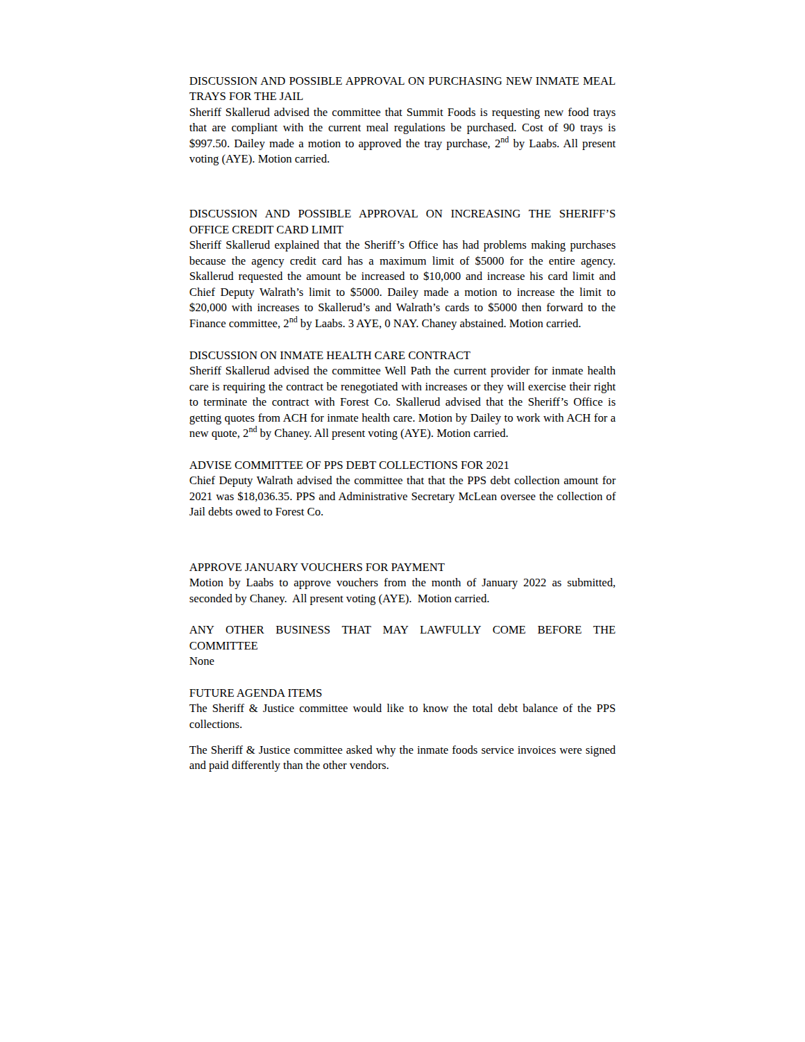Discussion and possible approval on purchasing new inmate meal trays for the jail
Sheriff Skallerud advised the committee that Summit Foods is requesting new food trays that are compliant with the current meal regulations be purchased. Cost of 90 trays is $997.50. Dailey made a motion to approved the tray purchase, 2nd by Laabs. All present voting (AYE). Motion carried.
Discussion and possible approval on increasing the Sheriff’s Office credit card limit
Sheriff Skallerud explained that the Sheriff’s Office has had problems making purchases because the agency credit card has a maximum limit of $5000 for the entire agency. Skallerud requested the amount be increased to $10,000 and increase his card limit and Chief Deputy Walrath’s limit to $5000. Dailey made a motion to increase the limit to $20,000 with increases to Skallerud’s and Walrath’s cards to $5000 then forward to the Finance committee, 2nd by Laabs. 3 AYE, 0 NAY. Chaney abstained. Motion carried.
Discussion on inmate health care contract
Sheriff Skallerud advised the committee Well Path the current provider for inmate health care is requiring the contract be renegotiated with increases or they will exercise their right to terminate the contract with Forest Co. Skallerud advised that the Sheriff’s Office is getting quotes from ACH for inmate health care. Motion by Dailey to work with ACH for a new quote, 2nd by Chaney. All present voting (AYE). Motion carried.
Advise committee of PPS debt collections for 2021
Chief Deputy Walrath advised the committee that that the PPS debt collection amount for 2021 was $18,036.35. PPS and Administrative Secretary McLean oversee the collection of Jail debts owed to Forest Co.
Approve January vouchers for payment
Motion by Laabs to approve vouchers from the month of January 2022 as submitted, seconded by Chaney. All present voting (AYE). Motion carried.
Any other business that may lawfully come before the committee
None
Future agenda items
The Sheriff & Justice committee would like to know the total debt balance of the PPS collections.
The Sheriff & Justice committee asked why the inmate foods service invoices were signed and paid differently than the other vendors.